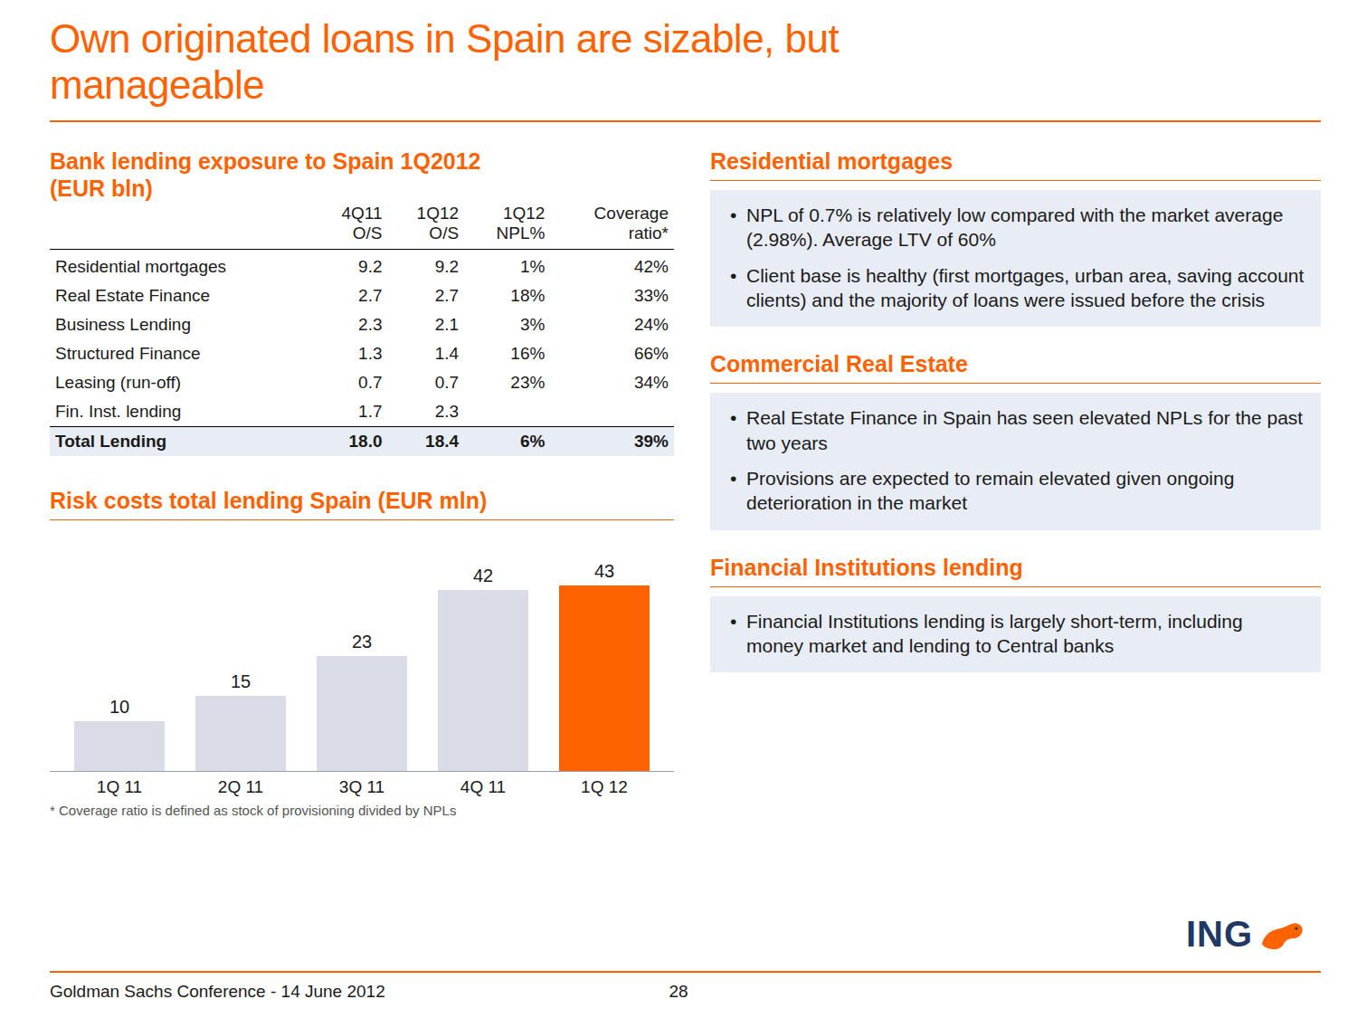Own originated loans in Spain are sizable, but
manageable
Bank lending exposure to Spain 1Q2012
(EUR bln)
| | 4Q11 O/S | 1Q12 O/S | 1Q12 NPL% | Coverage ratio* |
| --- | --- | --- | --- | --- |
| Residential mortgages | 9.2 | 9.2 | 1% | 42% |
| Real Estate Finance | 2.7 | 2.7 | 18% | 33% |
| Business Lending | 2.3 | 2.1 | 3% | 24% |
| Structured Finance | 1.3 | 1.4 | 16% | 66% |
| Leasing (run-off) | 0.7 | 0.7 | 23% | 34% |
| Fin. Inst. lending | 1.7 | 2.3 | | |
| Total Lending | 18.0 | 18.4 | 6% | 39% |
Risk costs total lending Spain (EUR mln)
10
15
23
42
43
1Q 11 2Q 11 3Q 11 4Q 11 1Q 12
* Coverage ratio is defined as stock of provisioning divided by NPLs
Residential mortgages
NPL of 0.7% is relatively low compared with the market average (2.98%). Average LTV of 60%
Client base is healthy (first mortgages, urban area, saving account clients) and the majority of loans were issued before the crisis
Commercial Real Estate
Real Estate Finance in Spain has seen elevated NPLs for the past two years
Provisions are expected to remain elevated given ongoing deterioration in the market
Financial Institutions lending
Financial Institutions lending is largely short-term, including money market and lending to Central banks
ING
Goldman Sachs Conference - 14 June 2012 28